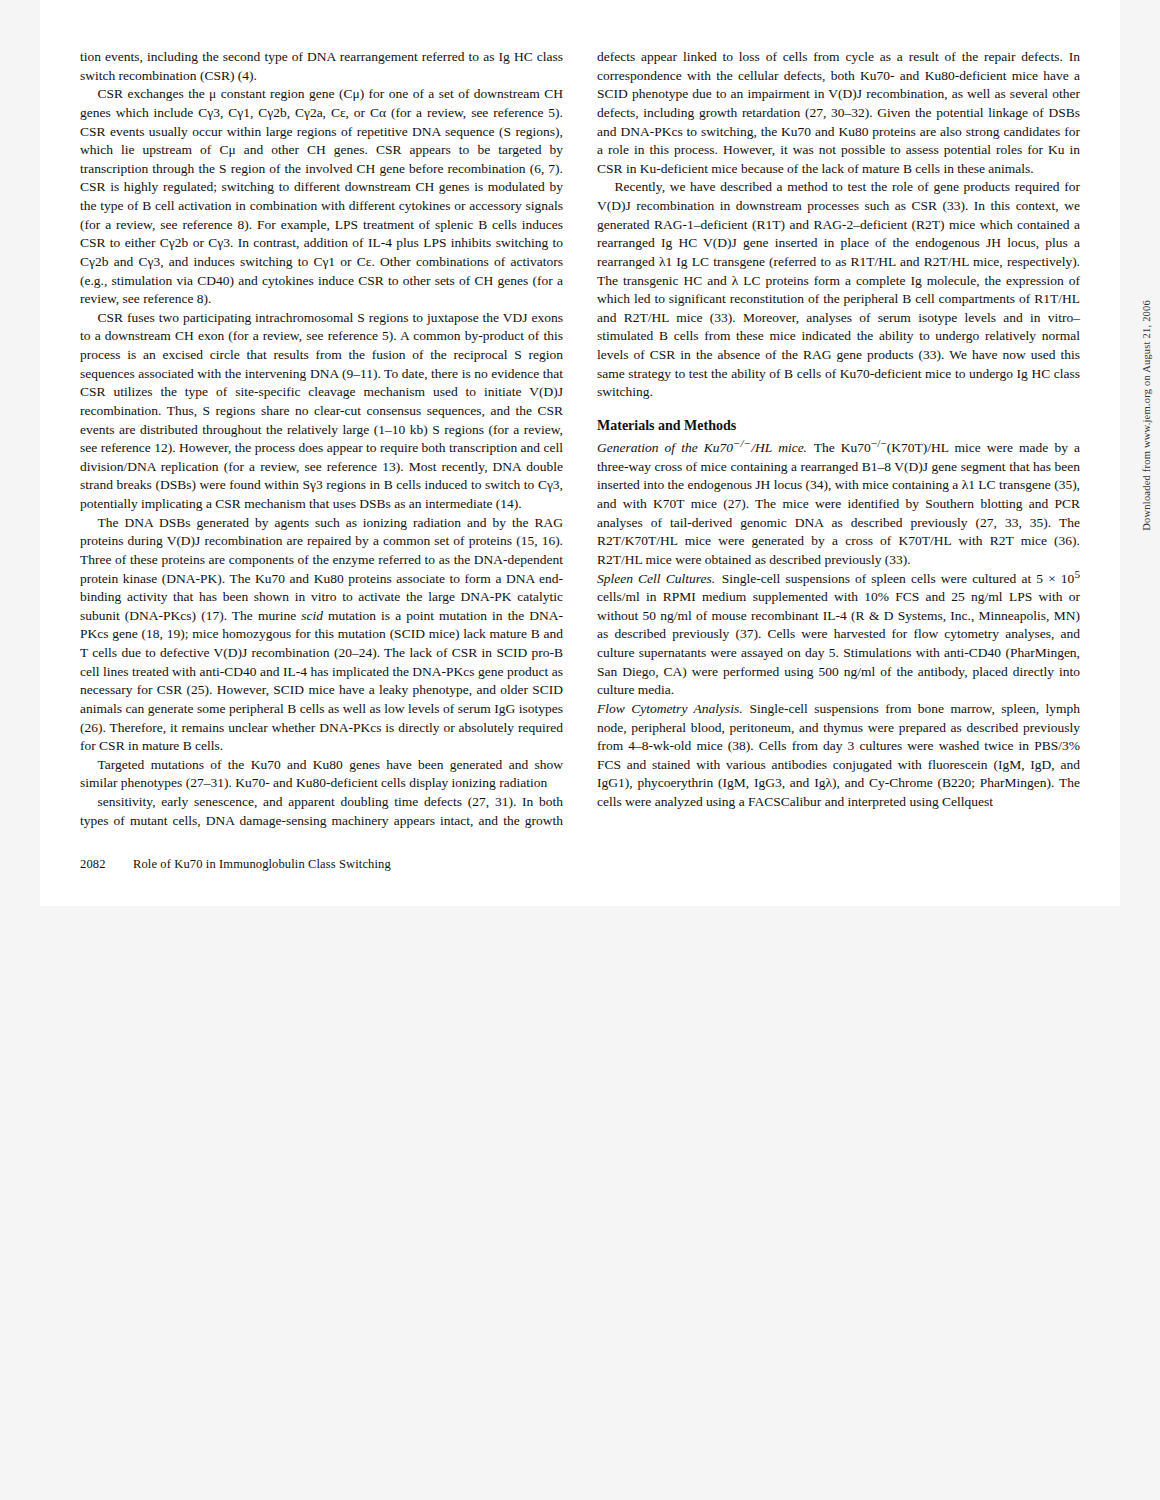Downloaded from www.jem.org on August 21, 2006
tion events, including the second type of DNA rearrangement referred to as Ig HC class switch recombination (CSR) (4).
CSR exchanges the μ constant region gene (Cμ) for one of a set of downstream CH genes which include Cγ3, Cγ1, Cγ2b, Cγ2a, Cε, or Cα (for a review, see reference 5). CSR events usually occur within large regions of repetitive DNA sequence (S regions), which lie upstream of Cμ and other CH genes. CSR appears to be targeted by transcription through the S region of the involved CH gene before recombination (6, 7). CSR is highly regulated; switching to different downstream CH genes is modulated by the type of B cell activation in combination with different cytokines or accessory signals (for a review, see reference 8). For example, LPS treatment of splenic B cells induces CSR to either Cγ2b or Cγ3. In contrast, addition of IL-4 plus LPS inhibits switching to Cγ2b and Cγ3, and induces switching to Cγ1 or Cε. Other combinations of activators (e.g., stimulation via CD40) and cytokines induce CSR to other sets of CH genes (for a review, see reference 8).
CSR fuses two participating intrachromosomal S regions to juxtapose the VDJ exons to a downstream CH exon (for a review, see reference 5). A common by-product of this process is an excised circle that results from the fusion of the reciprocal S region sequences associated with the intervening DNA (9–11). To date, there is no evidence that CSR utilizes the type of site-specific cleavage mechanism used to initiate V(D)J recombination. Thus, S regions share no clear-cut consensus sequences, and the CSR events are distributed throughout the relatively large (1–10 kb) S regions (for a review, see reference 12). However, the process does appear to require both transcription and cell division/DNA replication (for a review, see reference 13). Most recently, DNA double strand breaks (DSBs) were found within Sγ3 regions in B cells induced to switch to Cγ3, potentially implicating a CSR mechanism that uses DSBs as an intermediate (14).
The DNA DSBs generated by agents such as ionizing radiation and by the RAG proteins during V(D)J recombination are repaired by a common set of proteins (15, 16). Three of these proteins are components of the enzyme referred to as the DNA-dependent protein kinase (DNA-PK). The Ku70 and Ku80 proteins associate to form a DNA end-binding activity that has been shown in vitro to activate the large DNA-PK catalytic subunit (DNA-PKcs) (17). The murine scid mutation is a point mutation in the DNA-PKcs gene (18, 19); mice homozygous for this mutation (SCID mice) lack mature B and T cells due to defective V(D)J recombination (20–24). The lack of CSR in SCID pro-B cell lines treated with anti-CD40 and IL-4 has implicated the DNA-PKcs gene product as necessary for CSR (25). However, SCID mice have a leaky phenotype, and older SCID animals can generate some peripheral B cells as well as low levels of serum IgG isotypes (26). Therefore, it remains unclear whether DNA-PKcs is directly or absolutely required for CSR in mature B cells.
Targeted mutations of the Ku70 and Ku80 genes have been generated and show similar phenotypes (27–31). Ku70- and Ku80-deficient cells display ionizing radiation
sensitivity, early senescence, and apparent doubling time defects (27, 31). In both types of mutant cells, DNA damage-sensing machinery appears intact, and the growth defects appear linked to loss of cells from cycle as a result of the repair defects. In correspondence with the cellular defects, both Ku70- and Ku80-deficient mice have a SCID phenotype due to an impairment in V(D)J recombination, as well as several other defects, including growth retardation (27, 30–32). Given the potential linkage of DSBs and DNA-PKcs to switching, the Ku70 and Ku80 proteins are also strong candidates for a role in this process. However, it was not possible to assess potential roles for Ku in CSR in Ku-deficient mice because of the lack of mature B cells in these animals.
Recently, we have described a method to test the role of gene products required for V(D)J recombination in downstream processes such as CSR (33). In this context, we generated RAG-1–deficient (R1T) and RAG-2–deficient (R2T) mice which contained a rearranged Ig HC V(D)J gene inserted in place of the endogenous JH locus, plus a rearranged λ1 Ig LC transgene (referred to as R1T/HL and R2T/HL mice, respectively). The transgenic HC and λ LC proteins form a complete Ig molecule, the expression of which led to significant reconstitution of the peripheral B cell compartments of R1T/HL and R2T/HL mice (33). Moreover, analyses of serum isotype levels and in vitro–stimulated B cells from these mice indicated the ability to undergo relatively normal levels of CSR in the absence of the RAG gene products (33). We have now used this same strategy to test the ability of B cells of Ku70-deficient mice to undergo Ig HC class switching.
Materials and Methods
Generation of the Ku70−/−/HL mice. The Ku70−/−(K70T)/HL mice were made by a three-way cross of mice containing a rearranged B1–8 V(D)J gene segment that has been inserted into the endogenous JH locus (34), with mice containing a λ1 LC transgene (35), and with K70T mice (27). The mice were identified by Southern blotting and PCR analyses of tail-derived genomic DNA as described previously (27, 33, 35). The R2T/K70T/HL mice were generated by a cross of K70T/HL with R2T mice (36). R2T/HL mice were obtained as described previously (33).
Spleen Cell Cultures. Single-cell suspensions of spleen cells were cultured at 5 × 105 cells/ml in RPMI medium supplemented with 10% FCS and 25 ng/ml LPS with or without 50 ng/ml of mouse recombinant IL-4 (R & D Systems, Inc., Minneapolis, MN) as described previously (37). Cells were harvested for flow cytometry analyses, and culture supernatants were assayed on day 5. Stimulations with anti-CD40 (PharMingen, San Diego, CA) were performed using 500 ng/ml of the antibody, placed directly into culture media.
Flow Cytometry Analysis. Single-cell suspensions from bone marrow, spleen, lymph node, peripheral blood, peritoneum, and thymus were prepared as described previously from 4–8-wk-old mice (38). Cells from day 3 cultures were washed twice in PBS/3% FCS and stained with various antibodies conjugated with fluorescein (IgM, IgD, and IgG1), phycoerythrin (IgM, IgG3, and Igλ), and Cy-Chrome (B220; PharMingen). The cells were analyzed using a FACSCalibur and interpreted using Cellquest
2082 Role of Ku70 in Immunoglobulin Class Switching